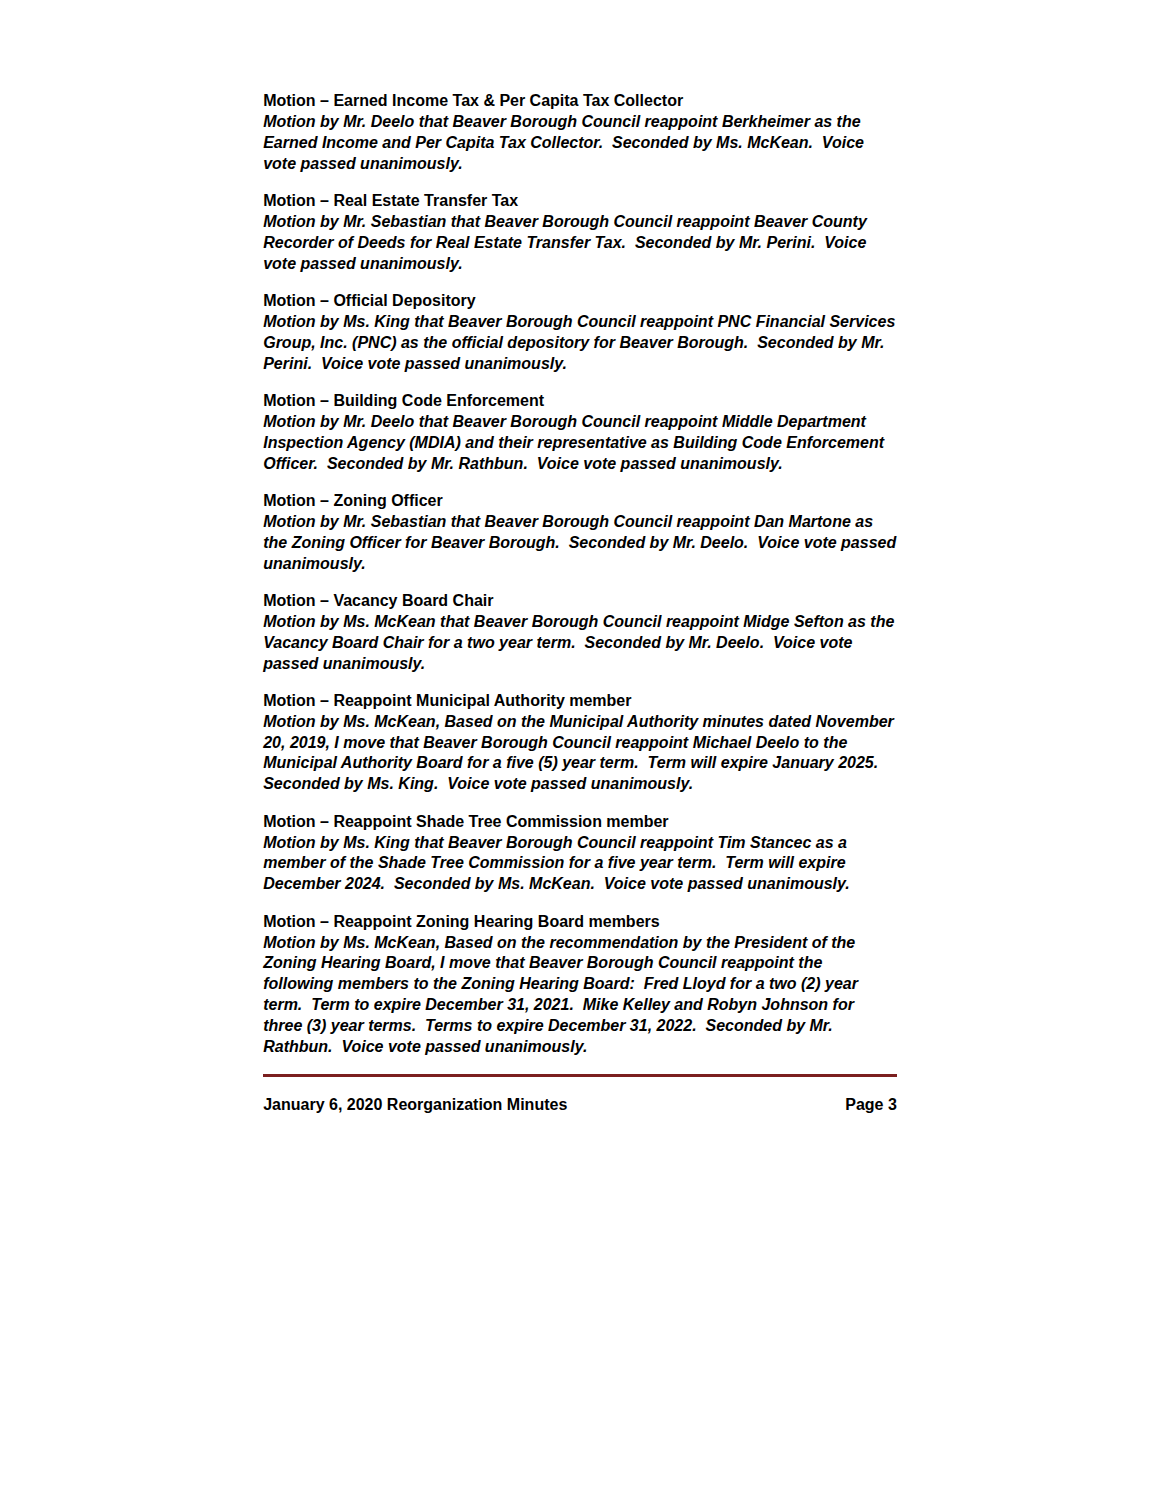Motion – Earned Income Tax & Per Capita Tax Collector
Motion by Mr. Deelo that Beaver Borough Council reappoint Berkheimer as the Earned Income and Per Capita Tax Collector. Seconded by Ms. McKean. Voice vote passed unanimously.
Motion – Real Estate Transfer Tax
Motion by Mr. Sebastian that Beaver Borough Council reappoint Beaver County Recorder of Deeds for Real Estate Transfer Tax. Seconded by Mr. Perini. Voice vote passed unanimously.
Motion – Official Depository
Motion by Ms. King that Beaver Borough Council reappoint PNC Financial Services Group, Inc. (PNC) as the official depository for Beaver Borough. Seconded by Mr. Perini. Voice vote passed unanimously.
Motion – Building Code Enforcement
Motion by Mr. Deelo that Beaver Borough Council reappoint Middle Department Inspection Agency (MDIA) and their representative as Building Code Enforcement Officer. Seconded by Mr. Rathbun. Voice vote passed unanimously.
Motion – Zoning Officer
Motion by Mr. Sebastian that Beaver Borough Council reappoint Dan Martone as the Zoning Officer for Beaver Borough. Seconded by Mr. Deelo. Voice vote passed unanimously.
Motion – Vacancy Board Chair
Motion by Ms. McKean that Beaver Borough Council reappoint Midge Sefton as the Vacancy Board Chair for a two year term. Seconded by Mr. Deelo. Voice vote passed unanimously.
Motion – Reappoint Municipal Authority member
Motion by Ms. McKean, Based on the Municipal Authority minutes dated November 20, 2019, I move that Beaver Borough Council reappoint Michael Deelo to the Municipal Authority Board for a five (5) year term. Term will expire January 2025. Seconded by Ms. King. Voice vote passed unanimously.
Motion – Reappoint Shade Tree Commission member
Motion by Ms. King that Beaver Borough Council reappoint Tim Stancec as a member of the Shade Tree Commission for a five year term. Term will expire December 2024. Seconded by Ms. McKean. Voice vote passed unanimously.
Motion – Reappoint Zoning Hearing Board members
Motion by Ms. McKean, Based on the recommendation by the President of the Zoning Hearing Board, I move that Beaver Borough Council reappoint the following members to the Zoning Hearing Board: Fred Lloyd for a two (2) year term. Term to expire December 31, 2021. Mike Kelley and Robyn Johnson for three (3) year terms. Terms to expire December 31, 2022. Seconded by Mr. Rathbun. Voice vote passed unanimously.
January 6, 2020 Reorganization Minutes Page 3